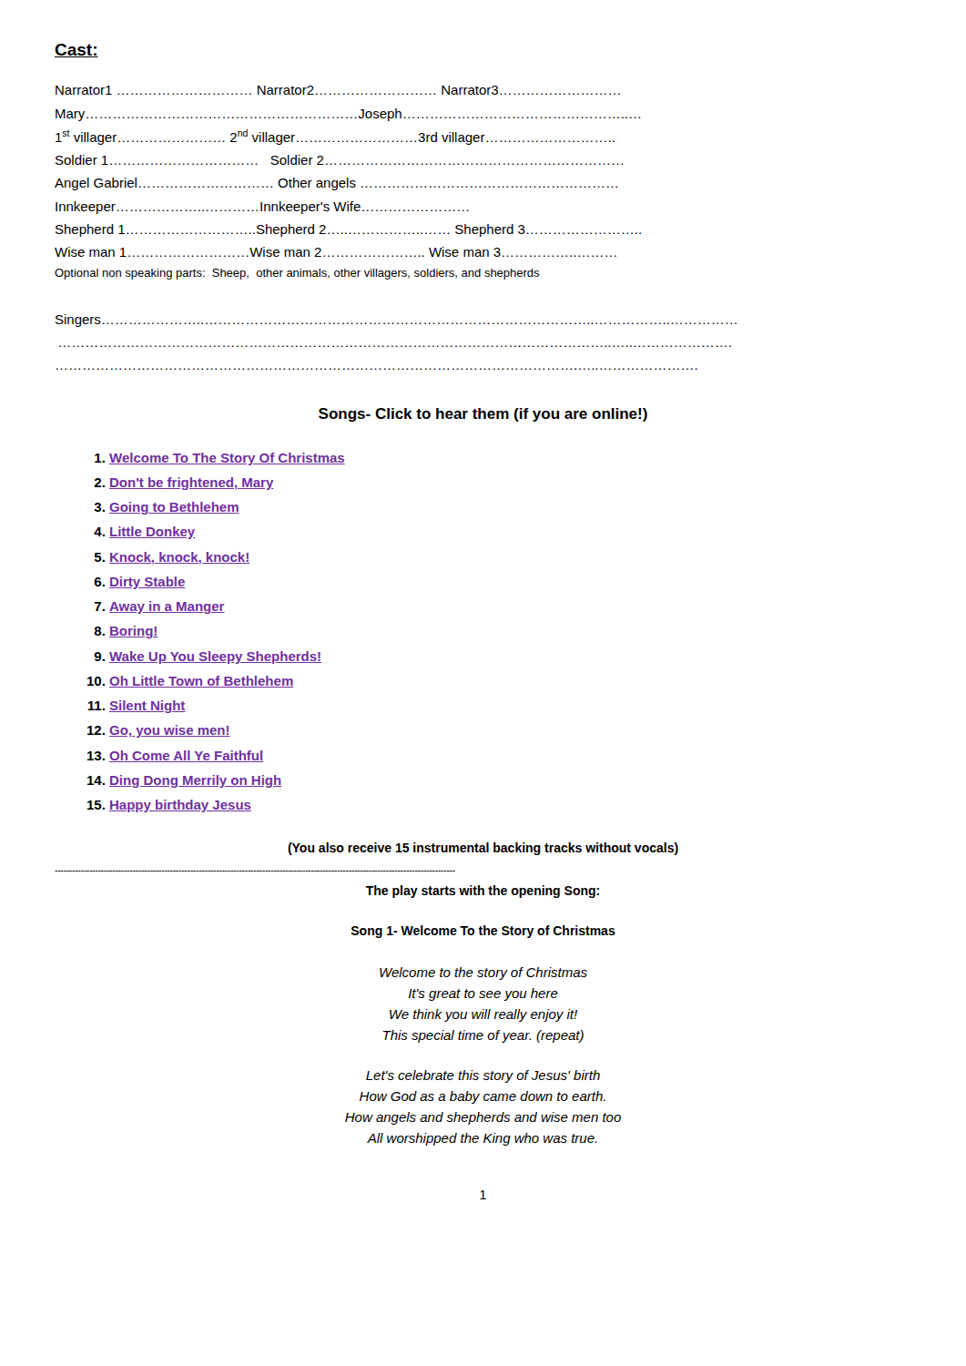Cast:
Narrator1 ………………………… Narrator2……………………… Narrator3………………………
Mary……………………………………………………Joseph…………………………………………..…
1st villager…………………… 2nd villager………………………3rd villager………………………..
Soldier 1…………………………… Soldier 2…………………………………………………………
Angel Gabriel………………………… Other angels …………………………………………………
Innkeeper………………..…………Innkeeper's Wife……………………
Shepherd 1………………………..Shepherd 2…..……………..…… Shepherd 3……………………..
Wise man 1………………………Wise man 2………………….. Wise man 3……………..………
Optional non speaking parts: Sheep, other animals, other villagers, soldiers, and shepherds
Singers…………………..…………………………………………………………………………..……………..……………
…………………………………………………………………………………………………………..…..………………….
…………………………………………………………………………………………………….…..………………….
Songs- Click to hear them (if you are online!)
Welcome To The Story Of Christmas
Don't be frightened, Mary
Going to Bethlehem
Little Donkey
Knock, knock, knock!
Dirty Stable
Away in a Manger
Boring!
Wake Up You Sleepy Shepherds!
Oh Little Town of Bethlehem
Silent Night
Go, you wise men!
Oh Come All Ye Faithful
Ding Dong Merrily on High
Happy birthday Jesus
(You also receive 15 instrumental backing tracks without vocals)
-------------------------------------------------------------------------------------------------------------------------------------------
The play starts with the opening Song:
Song 1- Welcome To the Story of Christmas
Welcome to the story of Christmas
It's great to see you here
We think you will really enjoy it!
This special time of year. (repeat)
Let's celebrate this story of Jesus' birth
How God as a baby came down to earth.
How angels and shepherds and wise men too
All worshipped the King who was true.
1